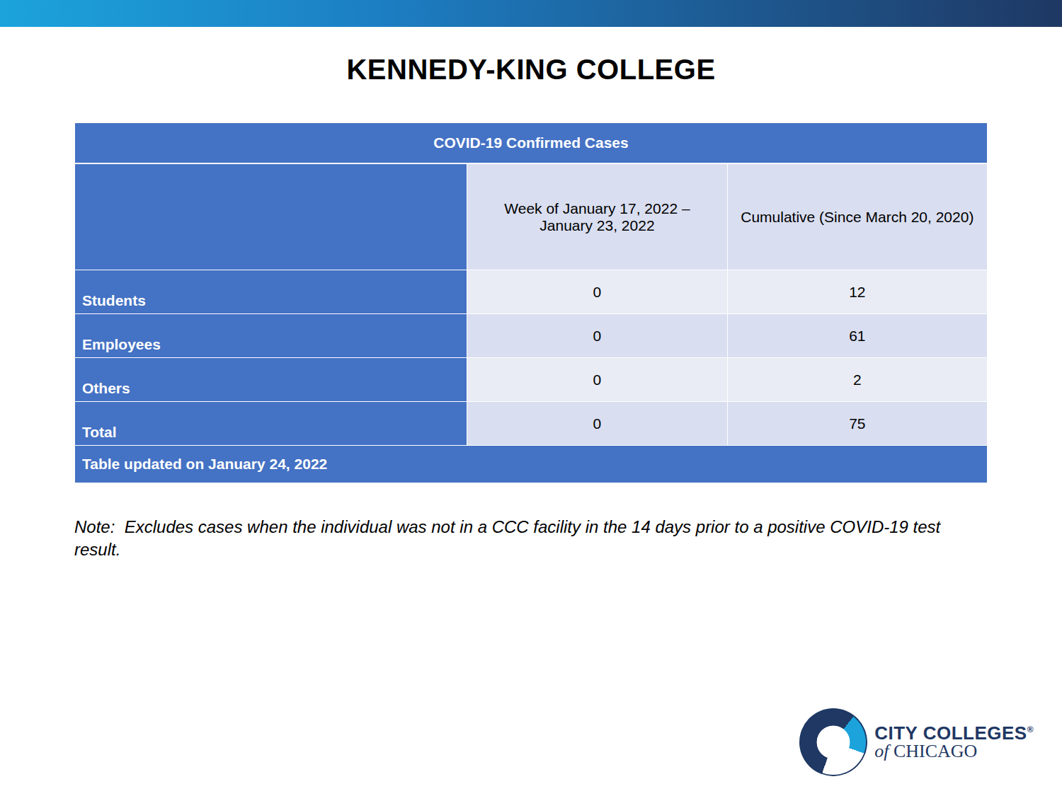KENNEDY-KING COLLEGE
COVID-19 Confirmed Cases
| | Week of January 17, 2022 – January 23, 2022 | Cumulative (Since March 20, 2020) |
| --- | --- | --- |
| Students | 0 | 12 |
| Employees | 0 | 61 |
| Others | 0 | 2 |
| Total | 0 | 75 |
| Table updated on January 24, 2022 |
Note: Excludes cases when the individual was not in a CCC facility in the 14 days prior to a positive COVID-19 test result.
CITY COLLEGES®
of CHICAGO